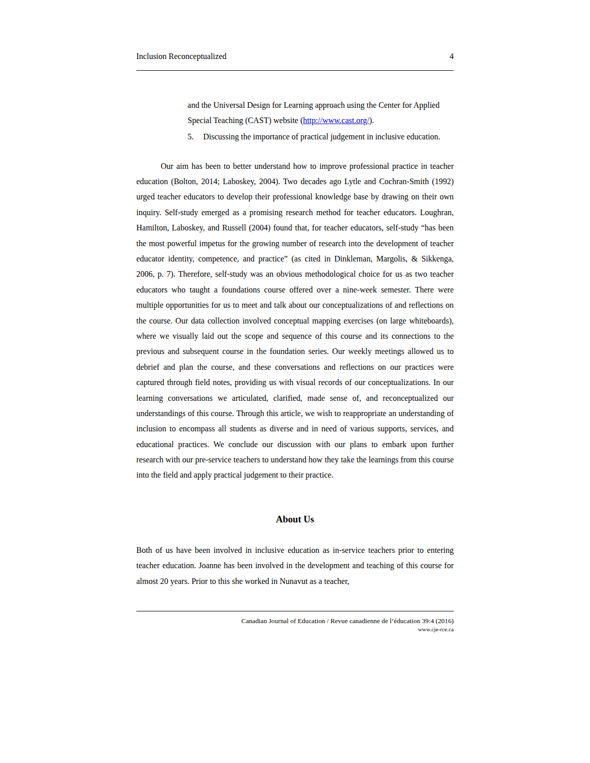Inclusion Reconceptualized 4
and the Universal Design for Learning approach using the Center for Applied Special Teaching (CAST) website (http://www.cast.org/).
5. Discussing the importance of practical judgement in inclusive education.
Our aim has been to better understand how to improve professional practice in teacher education (Bolton, 2014; Laboskey, 2004). Two decades ago Lytle and Cochran-Smith (1992) urged teacher educators to develop their professional knowledge base by drawing on their own inquiry. Self-study emerged as a promising research method for teacher educators. Loughran, Hamilton, Laboskey, and Russell (2004) found that, for teacher educators, self-study “has been the most powerful impetus for the growing number of research into the development of teacher educator identity, competence, and practice” (as cited in Dinkleman, Margolis, & Sikkenga, 2006, p. 7). Therefore, self-study was an obvious methodological choice for us as two teacher educators who taught a foundations course offered over a nine-week semester. There were multiple opportunities for us to meet and talk about our conceptualizations of and reflections on the course. Our data collection involved conceptual mapping exercises (on large whiteboards), where we visually laid out the scope and sequence of this course and its connections to the previous and subsequent course in the foundation series. Our weekly meetings allowed us to debrief and plan the course, and these conversations and reflections on our practices were captured through field notes, providing us with visual records of our conceptualizations. In our learning conversations we articulated, clarified, made sense of, and reconceptualized our understandings of this course. Through this article, we wish to reappropriate an understanding of inclusion to encompass all students as diverse and in need of various supports, services, and educational practices. We conclude our discussion with our plans to embark upon further research with our pre-service teachers to understand how they take the learnings from this course into the field and apply practical judgement to their practice.
About Us
Both of us have been involved in inclusive education as in-service teachers prior to entering teacher education. Joanne has been involved in the development and teaching of this course for almost 20 years. Prior to this she worked in Nunavut as a teacher,
Canadian Journal of Education / Revue canadienne de l’éducation 39:4 (2016)
www.cje-rce.ca